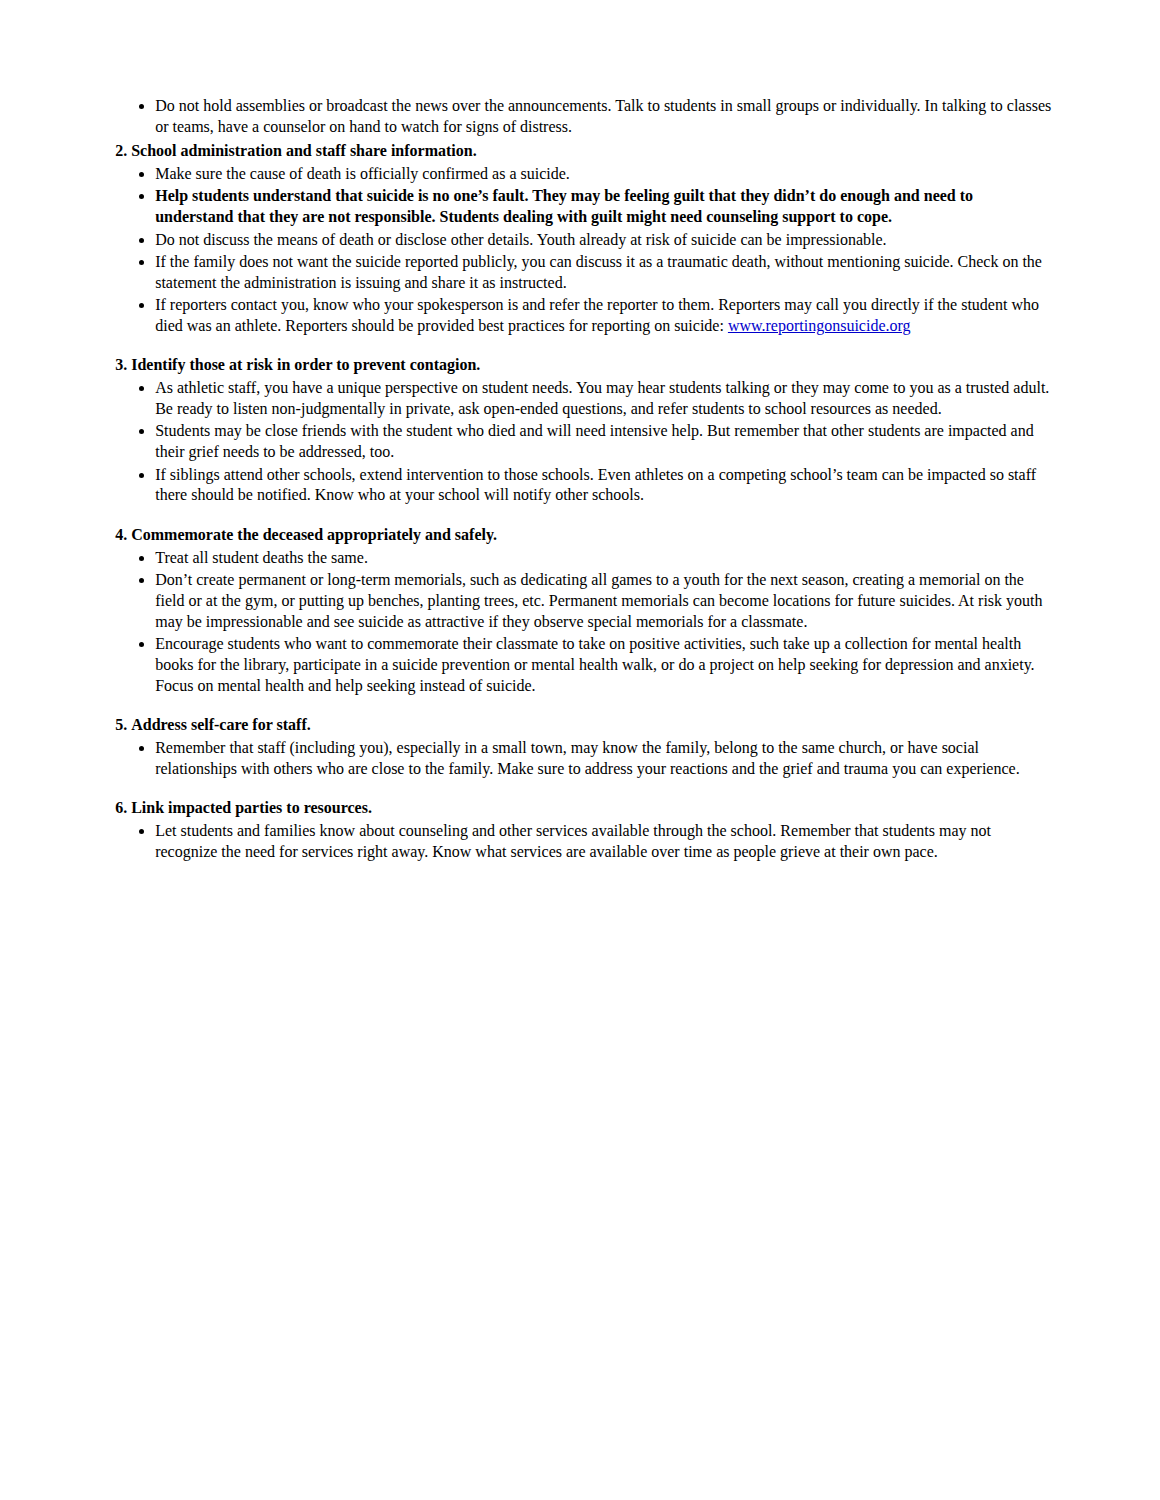Do not hold assemblies or broadcast the news over the announcements. Talk to students in small groups or individually. In talking to classes or teams, have a counselor on hand to watch for signs of distress.
School administration and staff share information.
Make sure the cause of death is officially confirmed as a suicide.
Help students understand that suicide is no one’s fault. They may be feeling guilt that they didn’t do enough and need to understand that they are not responsible. Students dealing with guilt might need counseling support to cope.
Do not discuss the means of death or disclose other details. Youth already at risk of suicide can be impressionable.
If the family does not want the suicide reported publicly, you can discuss it as a traumatic death, without mentioning suicide. Check on the statement the administration is issuing and share it as instructed.
If reporters contact you, know who your spokesperson is and refer the reporter to them. Reporters may call you directly if the student who died was an athlete. Reporters should be provided best practices for reporting on suicide: www.reportingonsuicide.org
Identify those at risk in order to prevent contagion.
As athletic staff, you have a unique perspective on student needs. You may hear students talking or they may come to you as a trusted adult. Be ready to listen non-judgmentally in private, ask open-ended questions, and refer students to school resources as needed.
Students may be close friends with the student who died and will need intensive help. But remember that other students are impacted and their grief needs to be addressed, too.
If siblings attend other schools, extend intervention to those schools. Even athletes on a competing school’s team can be impacted so staff there should be notified. Know who at your school will notify other schools.
Commemorate the deceased appropriately and safely.
Treat all student deaths the same.
Don’t create permanent or long-term memorials, such as dedicating all games to a youth for the next season, creating a memorial on the field or at the gym, or putting up benches, planting trees, etc. Permanent memorials can become locations for future suicides. At risk youth may be impressionable and see suicide as attractive if they observe special memorials for a classmate.
Encourage students who want to commemorate their classmate to take on positive activities, such take up a collection for mental health books for the library, participate in a suicide prevention or mental health walk, or do a project on help seeking for depression and anxiety. Focus on mental health and help seeking instead of suicide.
Address self-care for staff.
Remember that staff (including you), especially in a small town, may know the family, belong to the same church, or have social relationships with others who are close to the family. Make sure to address your reactions and the grief and trauma you can experience.
Link impacted parties to resources.
Let students and families know about counseling and other services available through the school. Remember that students may not recognize the need for services right away. Know what services are available over time as people grieve at their own pace.